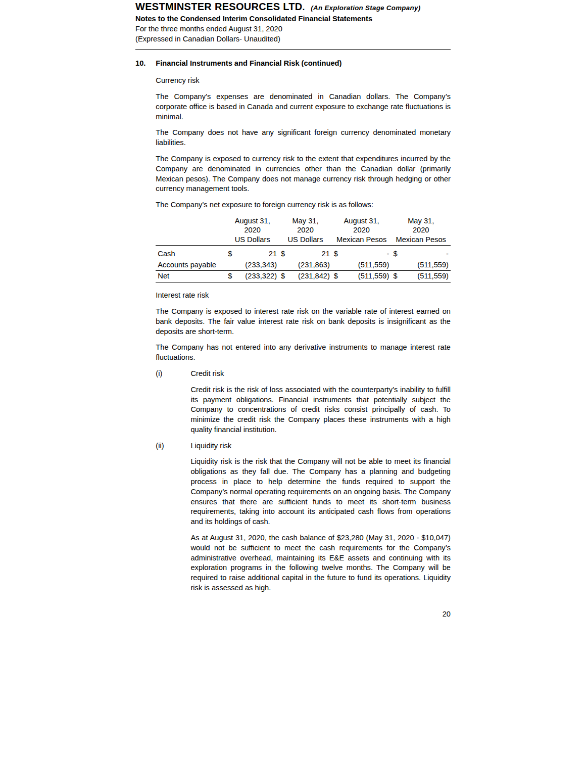WESTMINSTER RESOURCES LTD. (An Exploration Stage Company)
Notes to the Condensed Interim Consolidated Financial Statements
For the three months ended August 31, 2020
(Expressed in Canadian Dollars- Unaudited)
10. Financial Instruments and Financial Risk (continued)
Currency risk
The Company’s expenses are denominated in Canadian dollars. The Company’s corporate office is based in Canada and current exposure to exchange rate fluctuations is minimal.
The Company does not have any significant foreign currency denominated monetary liabilities.
The Company is exposed to currency risk to the extent that expenditures incurred by the Company are denominated in currencies other than the Canadian dollar (primarily Mexican pesos). The Company does not manage currency risk through hedging or other currency management tools.
The Company’s net exposure to foreign currency risk is as follows:
| | August 31, 2020 | May 31, 2020 | August 31, 2020 | May 31, 2020 |
| --- | --- | --- | --- | --- |
| | US Dollars | US Dollars | Mexican Pesos | Mexican Pesos |
| Cash | $ | 21 | $ | 21 | $ | - | $ | - |
| Accounts payable | | (233,343) | | (231,863) | | (511,559) | | (511,559) |
| Net | $ | (233,322) | $ | (231,842) | $ | (511,559) | $ | (511,559) |
Interest rate risk
The Company is exposed to interest rate risk on the variable rate of interest earned on bank deposits. The fair value interest rate risk on bank deposits is insignificant as the deposits are short‑term.
The Company has not entered into any derivative instruments to manage interest rate fluctuations.
(i)
Credit risk
Credit risk is the risk of loss associated with the counterparty’s inability to fulfill its payment obligations. Financial instruments that potentially subject the Company to concentrations of credit risks consist principally of cash. To minimize the credit risk the Company places these instruments with a high quality financial institution.
(ii)
Liquidity risk
Liquidity risk is the risk that the Company will not be able to meet its financial obligations as they fall due. The Company has a planning and budgeting process in place to help determine the funds required to support the Company’s normal operating requirements on an ongoing basis. The Company ensures that there are sufficient funds to meet its short-term business requirements, taking into account its anticipated cash flows from operations and its holdings of cash.
As at August 31, 2020, the cash balance of $23,280 (May 31, 2020 - $10,047) would not be sufficient to meet the cash requirements for the Company’s administrative overhead, maintaining its E&E assets and continuing with its exploration programs in the following twelve months. The Company will be required to raise additional capital in the future to fund its operations. Liquidity risk is assessed as high.
20